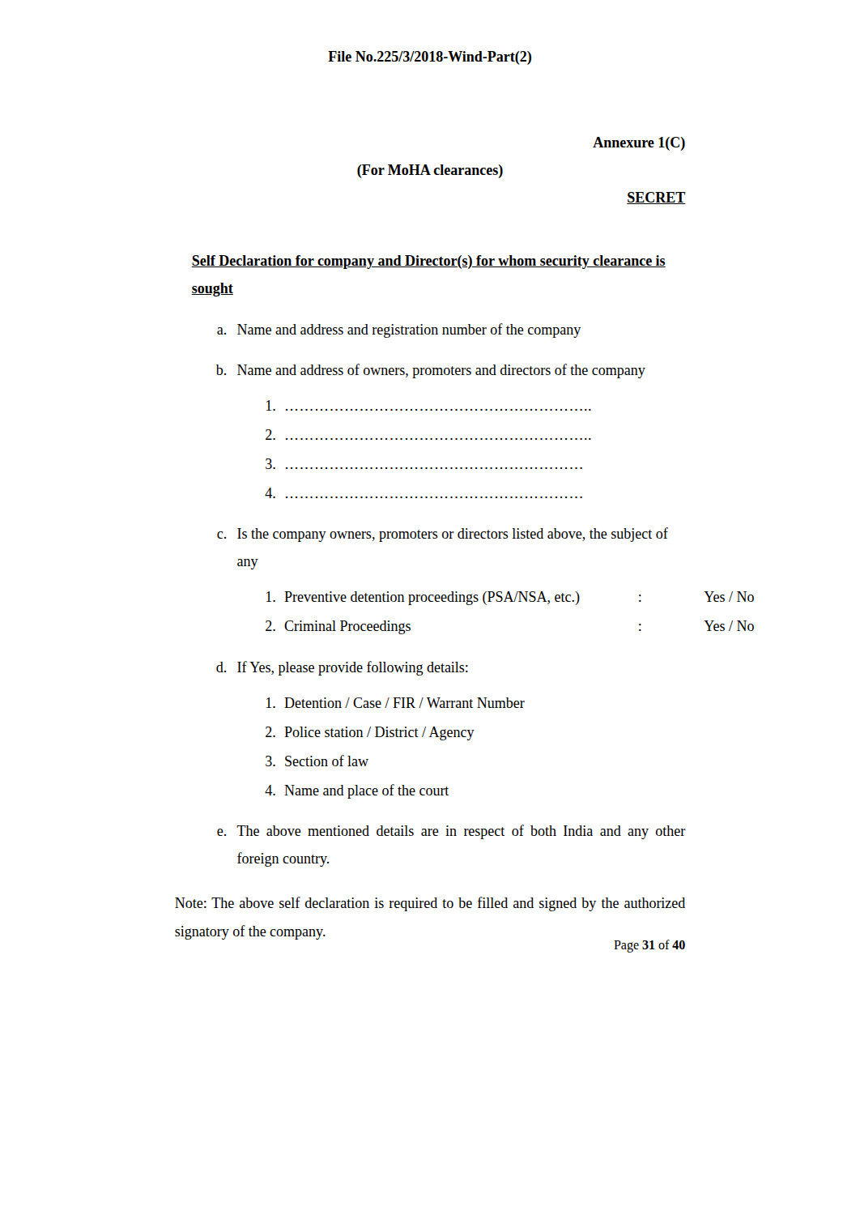File No.225/3/2018-Wind-Part(2)
Annexure 1(C)
(For MoHA clearances)
SECRET
Self Declaration for company and Director(s) for whom security clearance is sought
Name and address and registration number of the company
Name and address of owners, promoters and directors of the company
……………………………………………………..
……………………………………………………..
……………………………………………………
……………………………………………………
Is the company owners, promoters or directors listed above, the subject of any
Preventive detention proceedings (PSA/NSA, etc.) : Yes / No
Criminal Proceedings : Yes / No
If Yes, please provide following details:
Detention / Case / FIR / Warrant Number
Police station / District / Agency
Section of law
Name and place of the court
The above mentioned details are in respect of both India and any other foreign country.
Note: The above self declaration is required to be filled and signed by the authorized signatory of the company.
Page 31 of 40